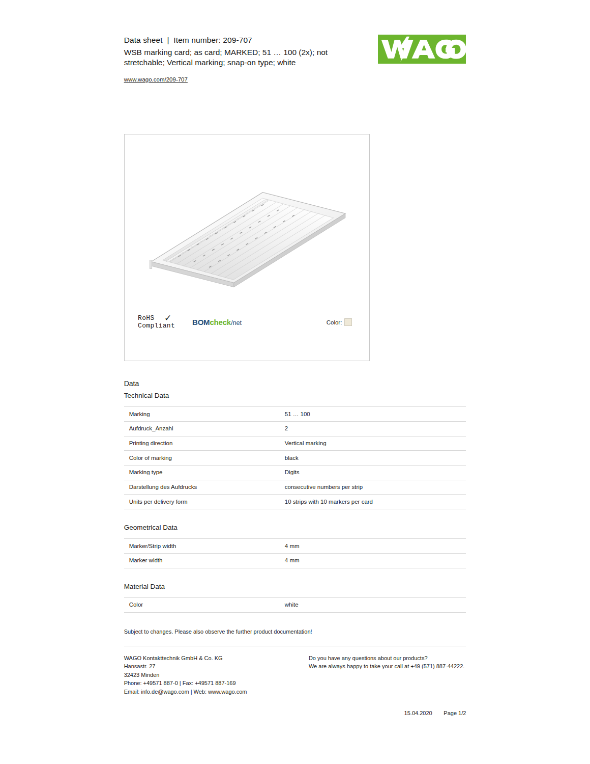Data sheet | Item number: 209-707
WSB marking card; as card; MARKED; 51 … 100 (2x); not stretchable; Vertical marking; snap-on type; white
www.wago.com/209-707
RoHS✓
Compliant
BOM check/net
Color:
Data
Technical Data
| Marking | 51 … 100 |
| Aufdruck_Anzahl | 2 |
| Printing direction | Vertical marking |
| Color of marking | black |
| Marking type | Digits |
| Darstellung des Aufdrucks | consecutive numbers per strip |
| Units per delivery form | 10 strips with 10 markers per card |
Geometrical Data
| Marker/Strip width | 4 mm |
| Marker width | 4 mm |
Material Data
| Color | white |
Subject to changes. Please also observe the further product documentation!
WAGO Kontakttechnik GmbH & Co. KG
Hansastr. 27
32423 Minden
Phone: +49571 887-0 | Fax: +49571 887-169
Email: info.de@wago.com | Web: www.wago.com
Do you have any questions about our products?
We are always happy to take your call at +49 (571) 887-44222.
15.04.2020 Page 1/2